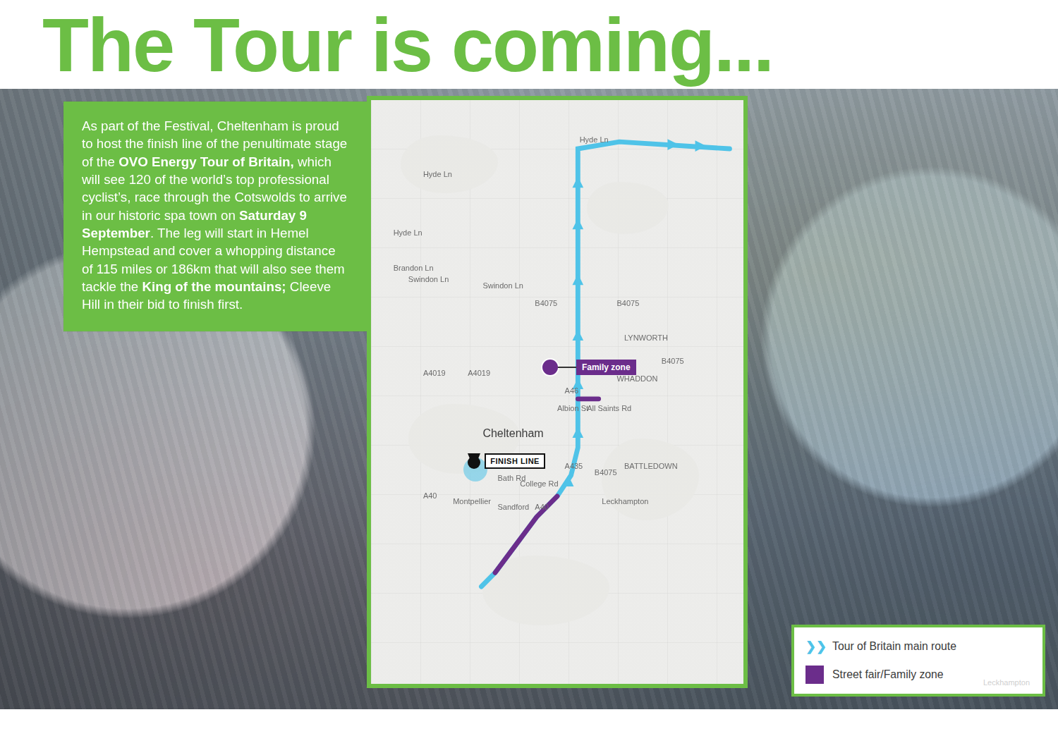The Tour is coming...
As part of the Festival, Cheltenham is proud to host the finish line of the penultimate stage of the OVO Energy Tour of Britain, which will see 120 of the world’s top professional cyclist’s, race through the Cotswolds to arrive in our historic spa town on Saturday 9 September. The leg will start in Hemel Hempstead and cover a whopping distance of 115 miles or 186km that will also see them tackle the King of the mountains; Cleeve Hill in their bid to finish first.
Hyde Ln Hyde Ln Hyde Ln Brandon Ln Swindon Ln Swindon Ln B4075 B4075 LYNWORTH WHADDON B4075 A4019 A4019 A46 Albion St All Saints Rd Cheltenham BATTLEDOWN Bath Rd College Rd A435 B4075 Montpellier A40 A40 Sandford Leckhampton
Family zone
FINISH LINE
❯❯ Tour of Britain main route
Street fair/Family zone
Leckhampton